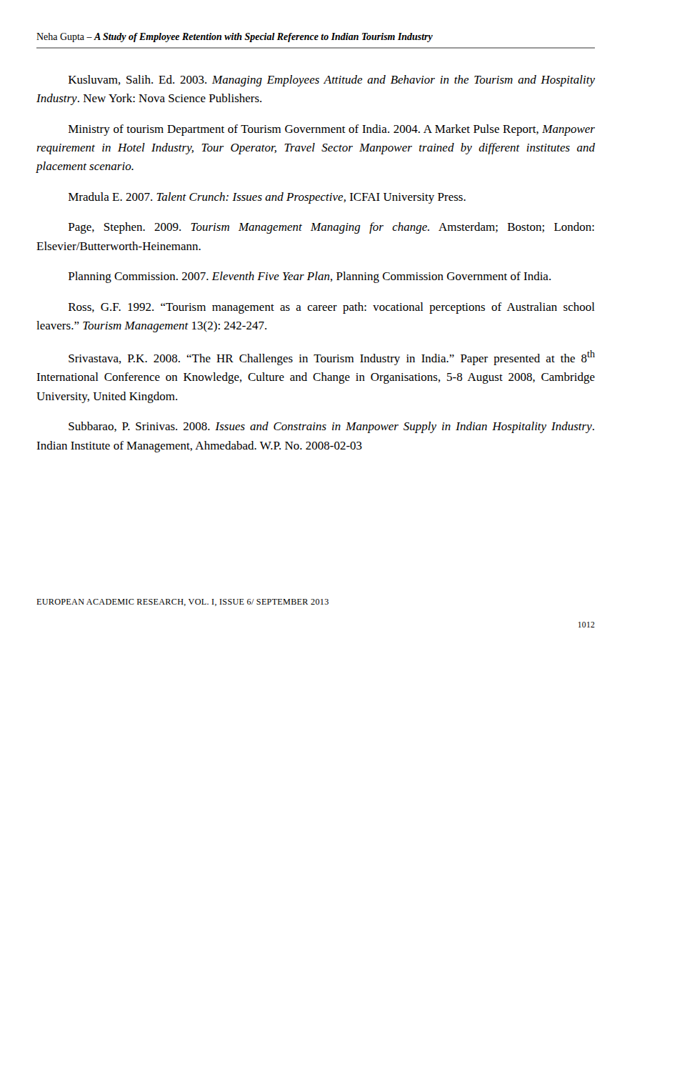Neha Gupta – A Study of Employee Retention with Special Reference to Indian Tourism Industry
Kusluvam, Salih. Ed. 2003. Managing Employees Attitude and Behavior in the Tourism and Hospitality Industry. New York: Nova Science Publishers.
Ministry of tourism Department of Tourism Government of India. 2004. A Market Pulse Report, Manpower requirement in Hotel Industry, Tour Operator, Travel Sector Manpower trained by different institutes and placement scenario.
Mradula E. 2007. Talent Crunch: Issues and Prospective, ICFAI University Press.
Page, Stephen. 2009. Tourism Management Managing for change. Amsterdam; Boston; London: Elsevier/Butterworth-Heinemann.
Planning Commission. 2007. Eleventh Five Year Plan, Planning Commission Government of India.
Ross, G.F. 1992. “Tourism management as a career path: vocational perceptions of Australian school leavers.” Tourism Management 13(2): 242-247.
Srivastava, P.K. 2008. “The HR Challenges in Tourism Industry in India.” Paper presented at the 8th International Conference on Knowledge, Culture and Change in Organisations, 5-8 August 2008, Cambridge University, United Kingdom.
Subbarao, P. Srinivas. 2008. Issues and Constrains in Manpower Supply in Indian Hospitality Industry. Indian Institute of Management, Ahmedabad. W.P. No. 2008-02-03
EUROPEAN ACADEMIC RESEARCH, VOL. I, ISSUE 6/ SEPTEMBER 2013
1012